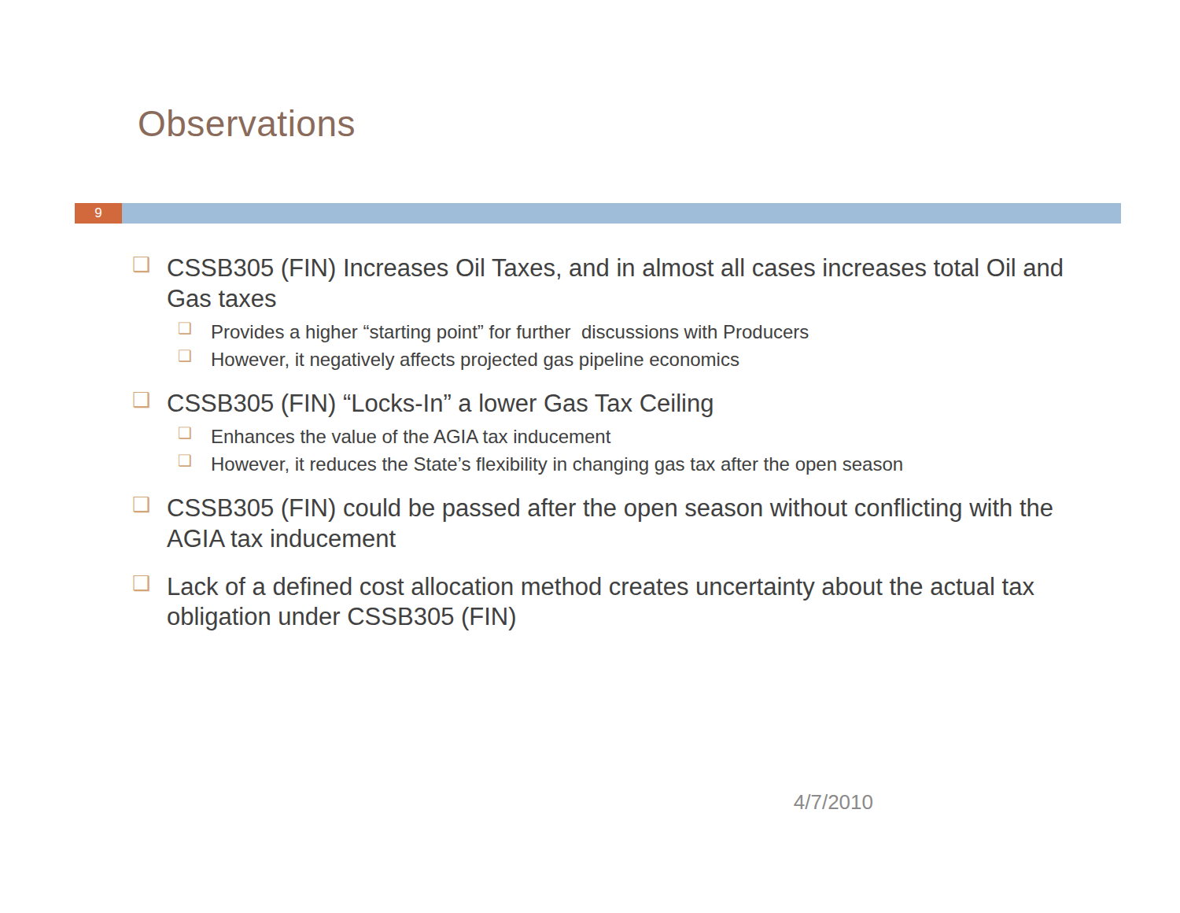Observations
9
CSSB305 (FIN) Increases Oil Taxes, and in almost all cases increases total Oil and Gas taxes
Provides a higher “starting point” for further discussions with Producers
However, it negatively affects projected gas pipeline economics
CSSB305 (FIN) “Locks-In” a lower Gas Tax Ceiling
Enhances the value of the AGIA tax inducement
However, it reduces the State’s flexibility in changing gas tax after the open season
CSSB305 (FIN) could be passed after the open season without conflicting with the AGIA tax inducement
Lack of a defined cost allocation method creates uncertainty about the actual tax obligation under CSSB305 (FIN)
4/7/2010